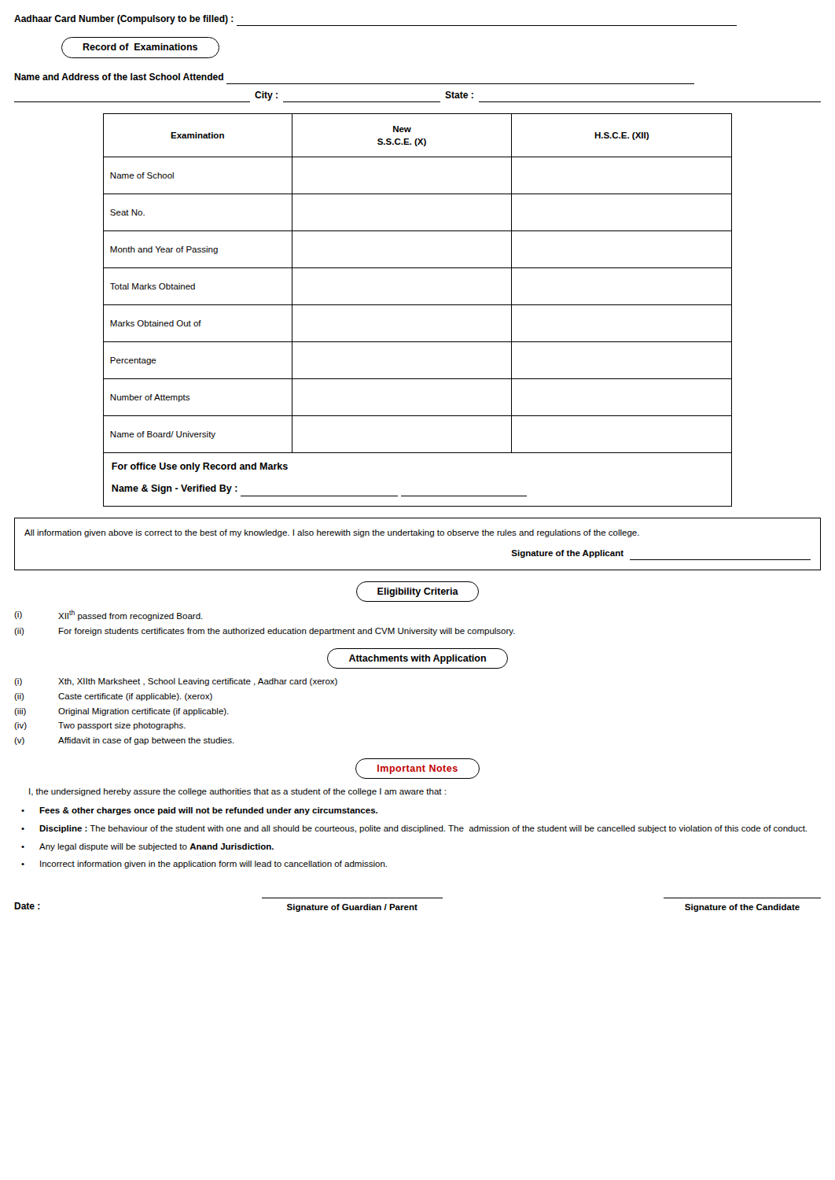Aadhaar Card Number (Compulsory to be filled) :
Record of Examinations
Name and Address of the last School Attended
City : State :
| Examination | New S.S.C.E. (X) | H.S.C.E. (XII) |
| --- | --- | --- |
| Name of School | | |
| Seat No. | | |
| Month and Year of Passing | | |
| Total Marks Obtained | | |
| Marks Obtained Out of | | |
| Percentage | | |
| Number of Attempts | | |
| Name of Board/ University | | |
For office Use only Record and Marks
Name & Sign - Verified By :
All information given above is correct to the best of my knowledge. I also herewith sign the undertaking to observe the rules and regulations of the college.
Signature of the Applicant
Eligibility Criteria
(i)
XIIth passed from recognized Board.
(ii)
For foreign students certificates from the authorized education department and CVM University will be compulsory.
Attachments with Application
(i)
Xth, XIIth Marksheet , School Leaving certificate , Aadhar card (xerox)
(ii)
Caste certificate (if applicable). (xerox)
(iii)
Original Migration certificate (if applicable).
(iv)
Two passport size photographs.
(v)
Affidavit in case of gap between the studies.
Important Notes
I, the undersigned hereby assure the college authorities that as a student of the college I am aware that :
•
Fees & other charges once paid will not be refunded under any circumstances.
•
Discipline : The behaviour of the student with one and all should be courteous, polite and disciplined. The admission of the student will be cancelled subject to violation of this code of conduct.
•
Any legal dispute will be subjected to Anand Jurisdiction.
•
Incorrect information given in the application form will lead to cancellation of admission.
Date :
Signature of Guardian / Parent
Signature of the Candidate